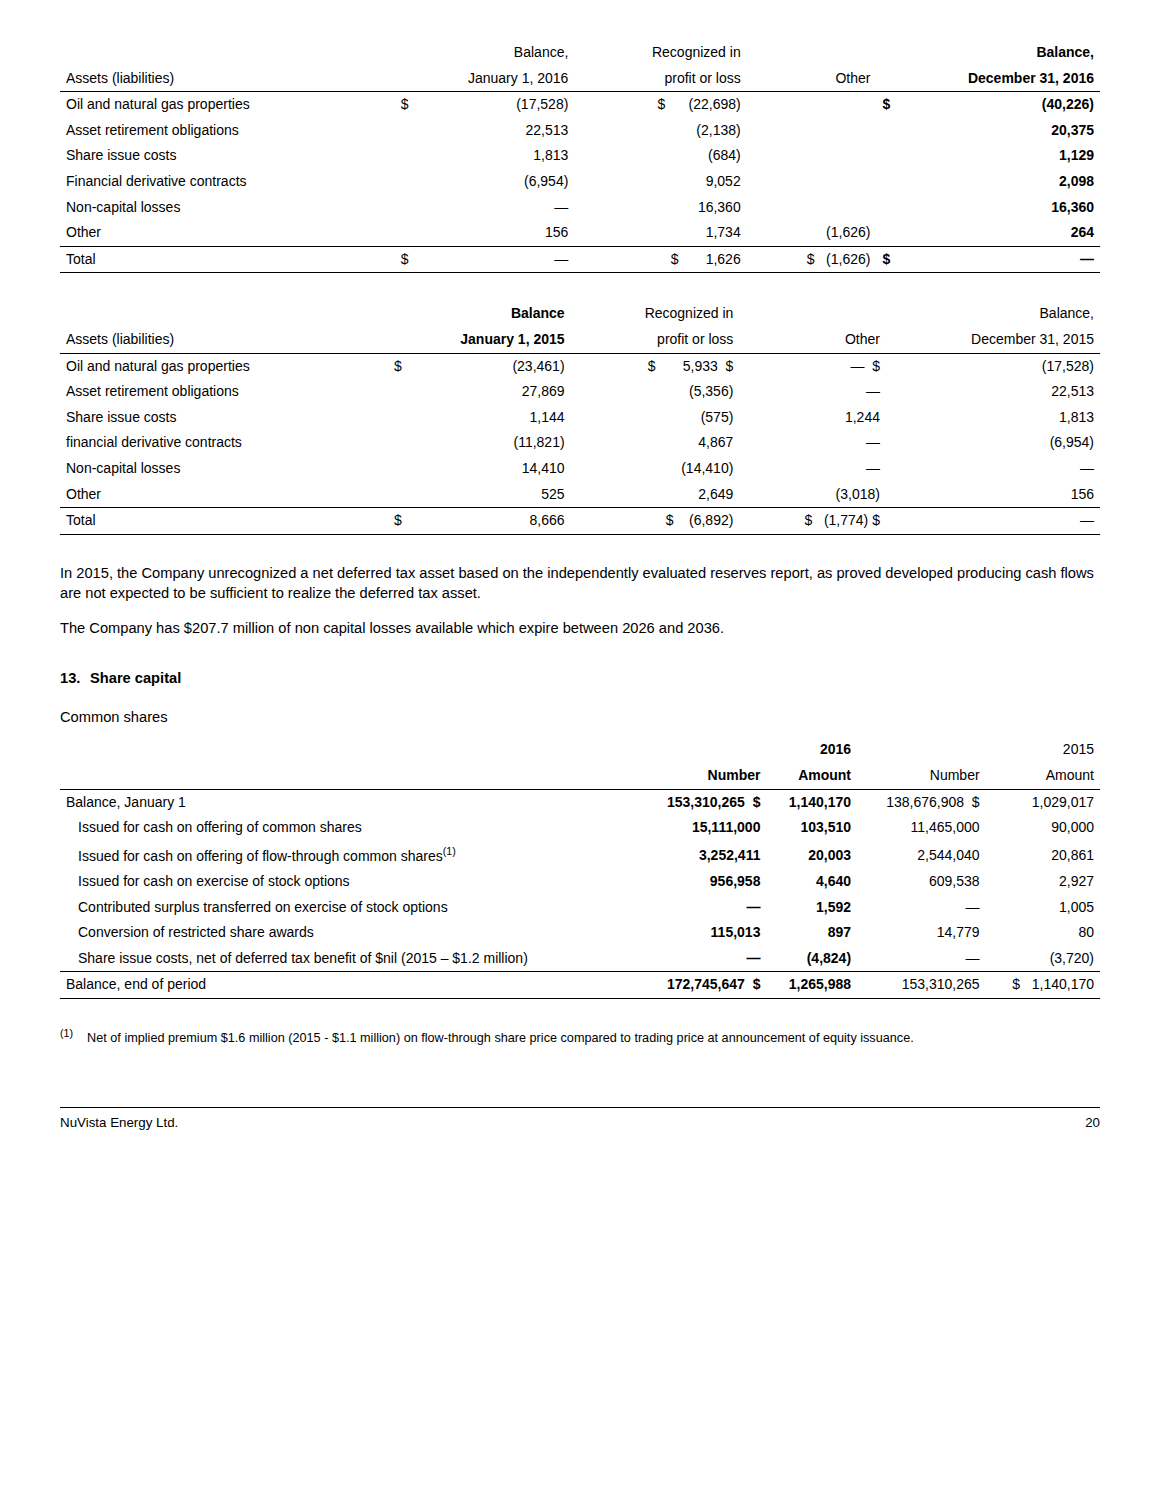| | Balance, | Recognized in | | Balance, |
| --- | --- | --- | --- | --- |
| Assets (liabilities) | January 1, 2016 | profit or loss | Other | December 31, 2016 |
| Oil and natural gas properties | $ | (17,528) | $ (22,698) | | $ | (40,226) |
| Asset retirement obligations | | 22,513 | (2,138) | | | 20,375 |
| Share issue costs | | 1,813 | (684) | | | 1,129 |
| Financial derivative contracts | | (6,954) | 9,052 | | | 2,098 |
| Non-capital losses | | — | 16,360 | | | 16,360 |
| Other | | 156 | 1,734 | (1,626) | | 264 |
| Total | $ | — | $ 1,626 | $ (1,626) | $ | — |
| | Balance | Recognized in | | Balance, |
| --- | --- | --- | --- | --- |
| Assets (liabilities) | January 1, 2015 | profit or loss | Other | December 31, 2015 |
| Oil and natural gas properties | $ | (23,461) | $ 5,933 $ | — $ | | (17,528) |
| Asset retirement obligations | | 27,869 | (5,356) | — | | 22,513 |
| Share issue costs | | 1,144 | (575) | 1,244 | | 1,813 |
| financial derivative contracts | | (11,821) | 4,867 | — | | (6,954) |
| Non-capital losses | | 14,410 | (14,410) | — | | — |
| Other | | 525 | 2,649 | (3,018) | | 156 |
| Total | $ | 8,666 | $ (6,892) | $ (1,774) $ | | — |
In 2015, the Company unrecognized a net deferred tax asset based on the independently evaluated reserves report, as proved developed producing cash flows are not expected to be sufficient to realize the deferred tax asset.
The Company has $207.7 million of non capital losses available which expire between 2026 and 2036.
13. Share capital
Common shares
| | 2016 | 2015 |
| --- | --- | --- |
| | Number | Amount | Number | Amount |
| Balance, January 1 | 153,310,265 $ | 1,140,170 | 138,676,908 $ | 1,029,017 |
| Issued for cash on offering of common shares | 15,111,000 | 103,510 | 11,465,000 | 90,000 |
| Issued for cash on offering of flow-through common shares (1) | 3,252,411 | 20,003 | 2,544,040 | 20,861 |
| Issued for cash on exercise of stock options | 956,958 | 4,640 | 609,538 | 2,927 |
| Contributed surplus transferred on exercise of stock options | — | 1,592 | — | 1,005 |
| Conversion of restricted share awards | 115,013 | 897 | 14,779 | 80 |
| Share issue costs, net of deferred tax benefit of $nil (2015 – $1.2 million) | — | (4,824) | — | (3,720) |
| Balance, end of period | 172,745,647 $ | 1,265,988 | 153,310,265 | $ 1,140,170 |
(1) Net of implied premium $1.6 million (2015 - $1.1 million) on flow-through share price compared to trading price at announcement of equity issuance.
NuVista Energy Ltd. 20